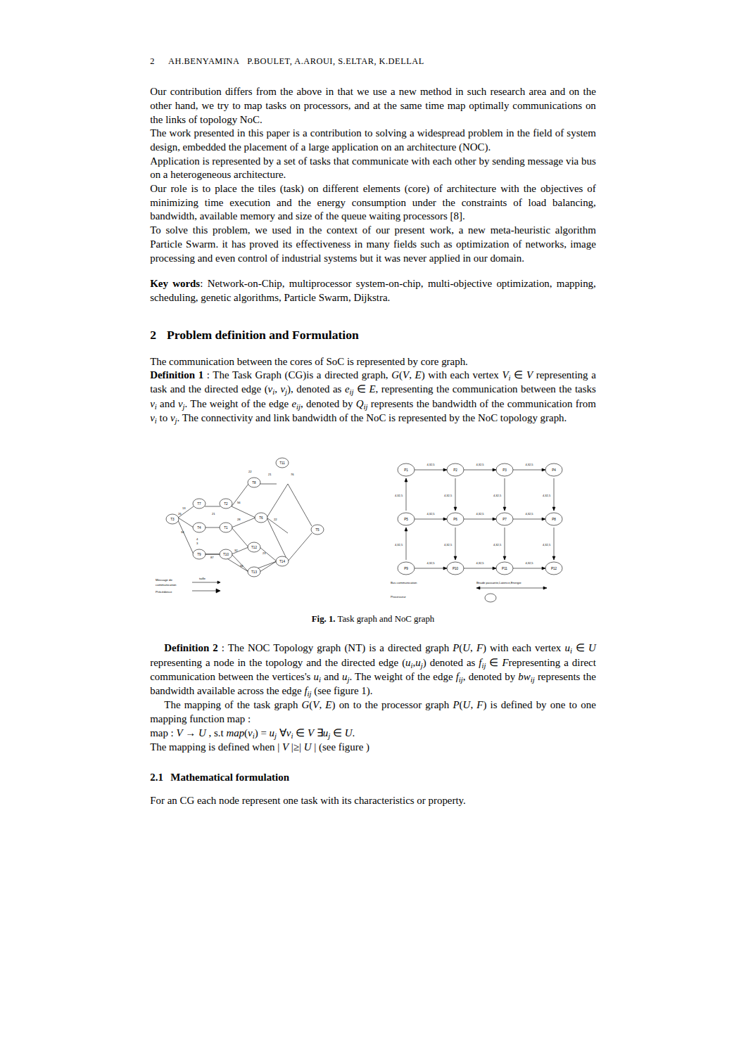2 AH.BENYAMINA P.BOULET, A.AROUI, S.ELTAR, K.DELLAL
Our contribution differs from the above in that we use a new method in such research area and on the other hand, we try to map tasks on processors, and at the same time map optimally communications on the links of topology NoC.
The work presented in this paper is a contribution to solving a widespread problem in the field of system design, embedded the placement of a large application on an architecture (NOC).
Application is represented by a set of tasks that communicate with each other by sending message via bus on a heterogeneous architecture.
Our role is to place the tiles (task) on different elements (core) of architecture with the objectives of minimizing time execution and the energy consumption under the constraints of load balancing, bandwidth, available memory and size of the queue waiting processors [8].
To solve this problem, we used in the context of our present work, a new meta-heuristic algorithm Particle Swarm. it has proved its effectiveness in many fields such as optimization of networks, image processing and even control of industrial systems but it was never applied in our domain.
Key words: Network-on-Chip, multiprocessor system-on-chip, multi-objective optimization, mapping, scheduling, genetic algorithms, Particle Swarm, Dijkstra.
2 Problem definition and Formulation
The communication between the cores of SoC is represented by core graph.
Definition 1 : The Task Graph (CG)is a directed graph, G(V, E) with each vertex Vi ∈ V representing a task and the directed edge (vi, vj), denoted as eij ∈ E, representing the communication between the tasks vi and vj. The weight of the edge eij, denoted by Qij represents the bandwidth of the communication from vi to vj. The connectivity and link bandwidth of the NoC is represented by the NoC topology graph.
T3 T7 T4 T9 T2 T1 T10 T8 T6 T12 T13 T11 T14 T5 13 26 34 4 3 21 56 28 22 21 76 22 23 32 56 87 Message de communication taille Précédence P1 P2 P3 P4 P5 P6 P7 P8 P9 P10 P11 P12 4,32,5 4,32,5 4,32,5 4,32,5 4,32,5 4,32,5 4,32,5 4,32,5 4,32,5 4,32,5 4,32,5 4,32,5 4,32,5 4,32,5 4,32,5 4,32,5 4,32,5 Bus communication Processeur Bnade passante,Latence,Energie
Fig. 1. Task graph and NoC graph
Definition 2 : The NOC Topology graph (NT) is a directed graph P(U, F) with each vertex ui ∈ U representing a node in the topology and the directed edge (ui,uj) denoted as fij ∈ Frepresenting a direct communication between the vertices's ui and uj. The weight of the edge fij, denoted by bwij represents the bandwidth available across the edge fij (see figure 1).
The mapping of the task graph G(V, E) on to the processor graph P(U, F) is defined by one to one mapping function map :
map : V → U , s.t map(vi) = uj ∀vi ∈ V ∃uj ∈ U.
The mapping is defined when | V |≥| U | (see figure )
2.1 Mathematical formulation
For an CG each node represent one task with its characteristics or property.